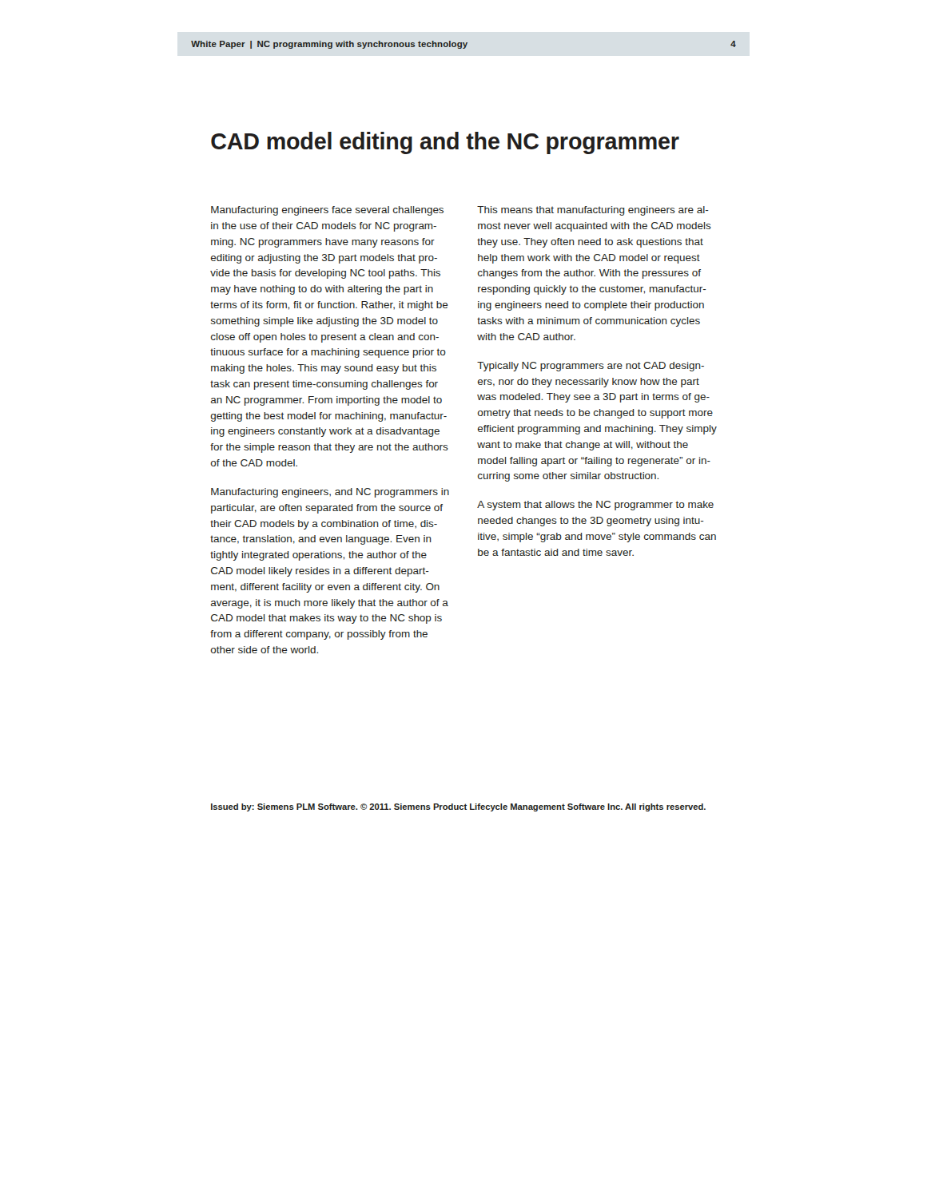White Paper|NC programming with synchronous technology
4
CAD model editing and the NC programmer
Manufacturing engineers face several challenges in the use of their CAD models for NC programming. NC programmers have many reasons for editing or adjusting the 3D part models that provide the basis for developing NC tool paths. This may have nothing to do with altering the part in terms of its form, fit or function. Rather, it might be something simple like adjusting the 3D model to close off open holes to present a clean and continuous surface for a machining sequence prior to making the holes. This may sound easy but this task can present time-consuming challenges for an NC programmer. From importing the model to getting the best model for machining, manufacturing engineers constantly work at a disadvantage for the simple reason that they are not the authors of the CAD model.
Manufacturing engineers, and NC programmers in particular, are often separated from the source of their CAD models by a combination of time, distance, translation, and even language. Even in tightly integrated operations, the author of the CAD model likely resides in a different department, different facility or even a different city. On average, it is much more likely that the author of a CAD model that makes its way to the NC shop is from a different company, or possibly from the other side of the world.
This means that manufacturing engineers are almost never well acquainted with the CAD models they use. They often need to ask questions that help them work with the CAD model or request changes from the author. With the pressures of responding quickly to the customer, manufacturing engineers need to complete their production tasks with a minimum of communication cycles with the CAD author.
Typically NC programmers are not CAD designers, nor do they necessarily know how the part was modeled. They see a 3D part in terms of geometry that needs to be changed to support more efficient programming and machining. They simply want to make that change at will, without the model falling apart or “failing to regenerate” or incurring some other similar obstruction.
A system that allows the NC programmer to make needed changes to the 3D geometry using intuitive, simple “grab and move” style commands can be a fantastic aid and time saver.
Issued by: Siemens PLM Software. © 2011. Siemens Product Lifecycle Management Software Inc. All rights reserved.